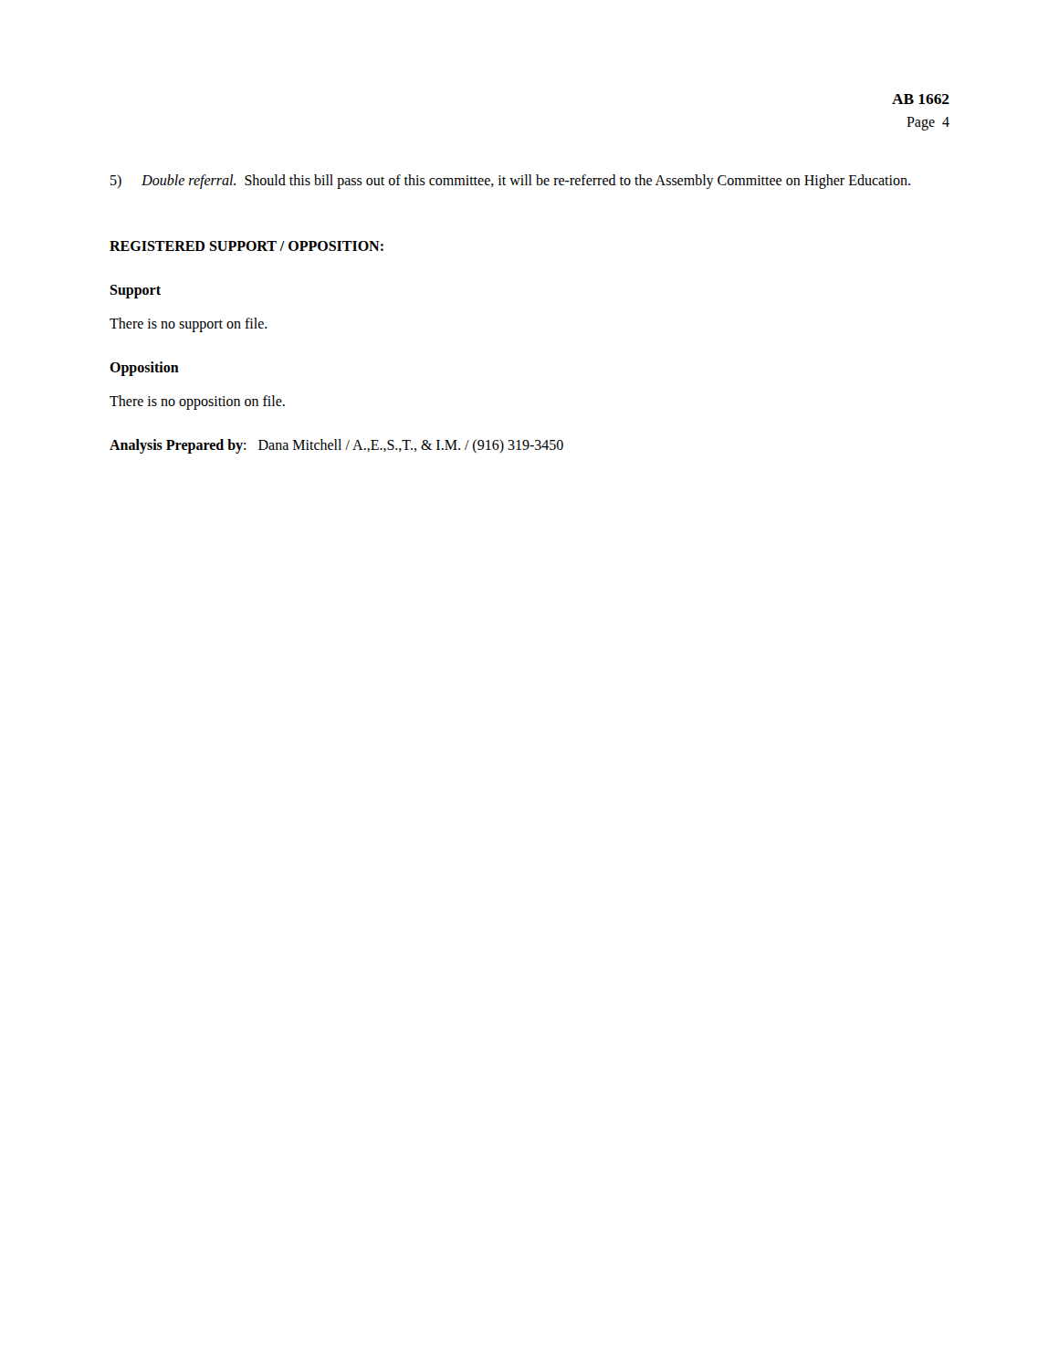AB 1662
Page 4
5) Double referral. Should this bill pass out of this committee, it will be re-referred to the Assembly Committee on Higher Education.
REGISTERED SUPPORT / OPPOSITION:
Support
There is no support on file.
Opposition
There is no opposition on file.
Analysis Prepared by: Dana Mitchell / A.,E.,S.,T., & I.M. / (916) 319-3450